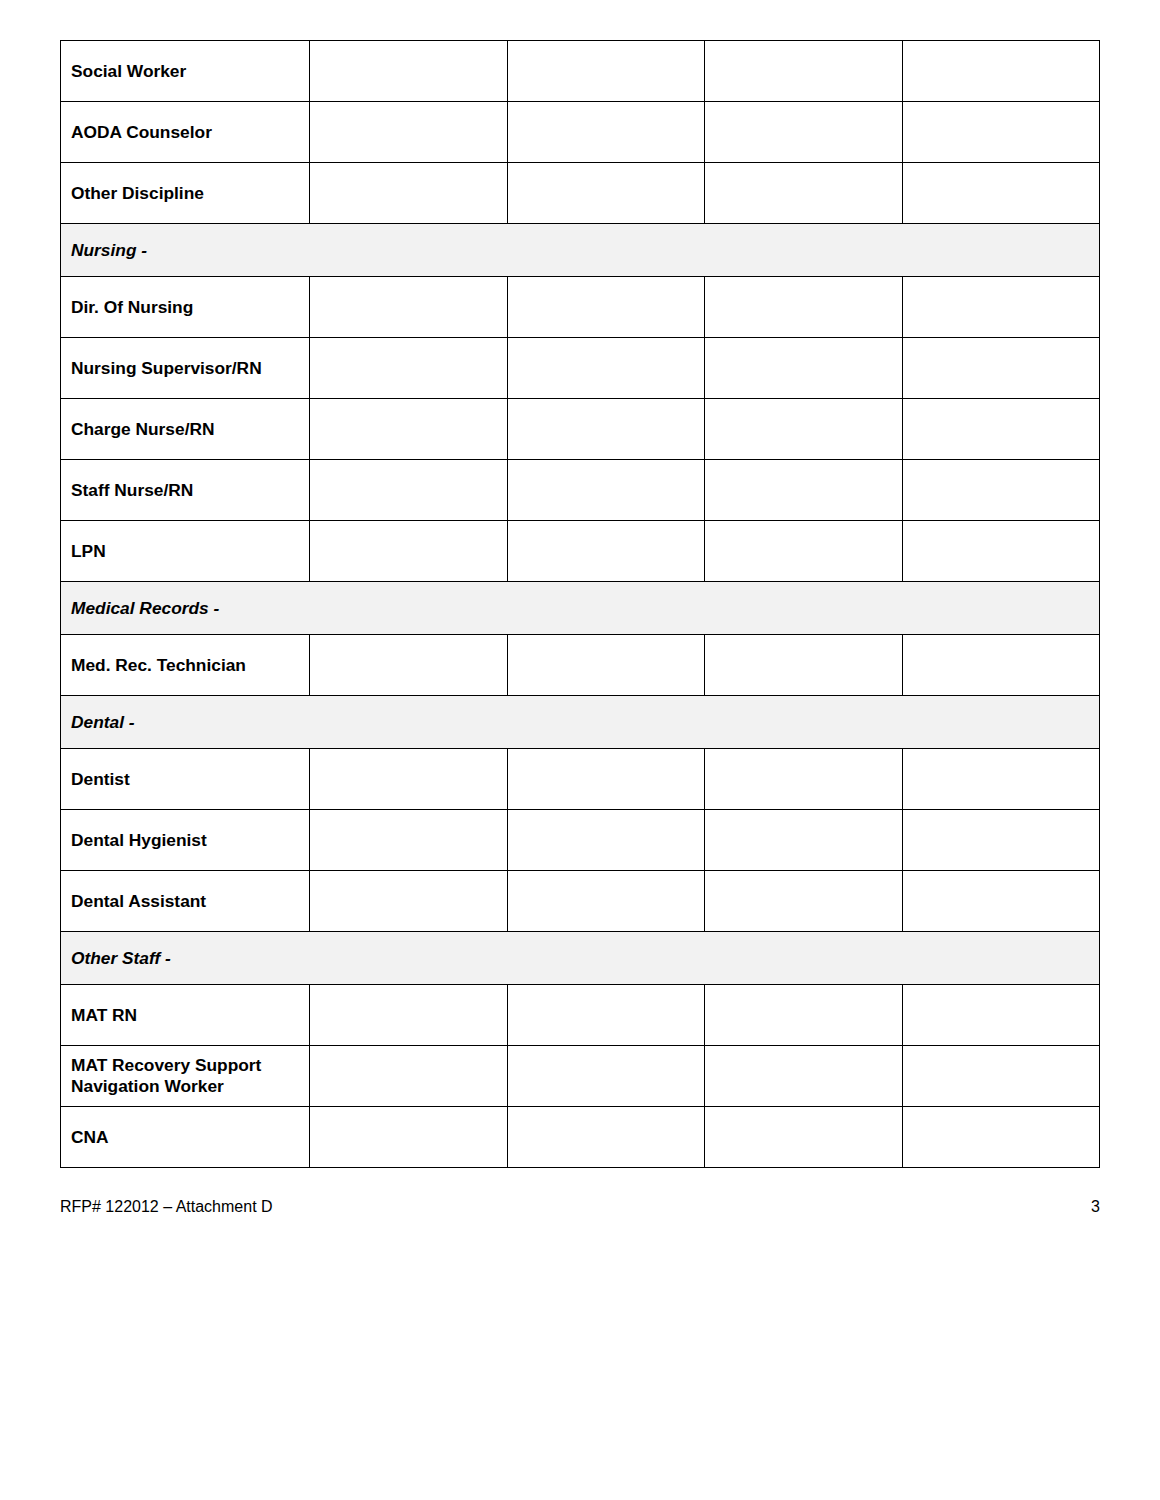| Social Worker | | | | |
| AODA Counselor | | | | |
| Other Discipline | | | | |
| Nursing - |
| Dir. Of Nursing | | | | |
| Nursing Supervisor/RN | | | | |
| Charge Nurse/RN | | | | |
| Staff Nurse/RN | | | | |
| LPN | | | | |
| Medical Records - |
| Med. Rec. Technician | | | | |
| Dental - |
| Dentist | | | | |
| Dental Hygienist | | | | |
| Dental Assistant | | | | |
| Other Staff - |
| MAT RN | | | | |
| MAT Recovery Support Navigation Worker | | | | |
| CNA | | | | |
RFP# 122012 – Attachment D 3